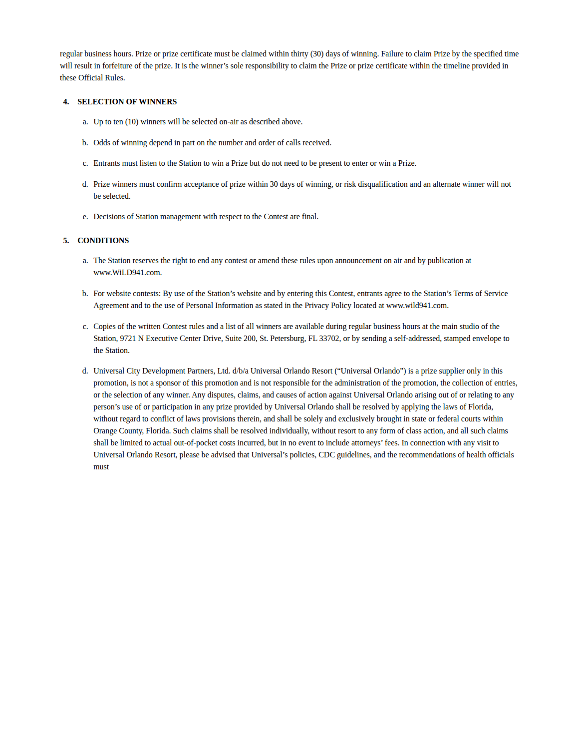regular business hours. Prize or prize certificate must be claimed within thirty (30) days of winning. Failure to claim Prize by the specified time will result in forfeiture of the prize. It is the winner’s sole responsibility to claim the Prize or prize certificate within the timeline provided in these Official Rules.
Selection of Winners
Up to ten (10) winners will be selected on-air as described above.
Odds of winning depend in part on the number and order of calls received.
Entrants must listen to the Station to win a Prize but do not need to be present to enter or win a Prize.
Prize winners must confirm acceptance of prize within 30 days of winning, or risk disqualification and an alternate winner will not be selected.
Decisions of Station management with respect to the Contest are final.
Conditions
The Station reserves the right to end any contest or amend these rules upon announcement on air and by publication at www.WiLD941.com.
For website contests: By use of the Station’s website and by entering this Contest, entrants agree to the Station’s Terms of Service Agreement and to the use of Personal Information as stated in the Privacy Policy located at www.wild941.com.
Copies of the written Contest rules and a list of all winners are available during regular business hours at the main studio of the Station, 9721 N Executive Center Drive, Suite 200, St. Petersburg, FL 33702, or by sending a self-addressed, stamped envelope to the Station.
Universal City Development Partners, Ltd. d/b/a Universal Orlando Resort (“Universal Orlando”) is a prize supplier only in this promotion, is not a sponsor of this promotion and is not responsible for the administration of the promotion, the collection of entries, or the selection of any winner. Any disputes, claims, and causes of action against Universal Orlando arising out of or relating to any person’s use of or participation in any prize provided by Universal Orlando shall be resolved by applying the laws of Florida, without regard to conflict of laws provisions therein, and shall be solely and exclusively brought in state or federal courts within Orange County, Florida. Such claims shall be resolved individually, without resort to any form of class action, and all such claims shall be limited to actual out-of-pocket costs incurred, but in no event to include attorneys’ fees. In connection with any visit to Universal Orlando Resort, please be advised that Universal’s policies, CDC guidelines, and the recommendations of health officials must